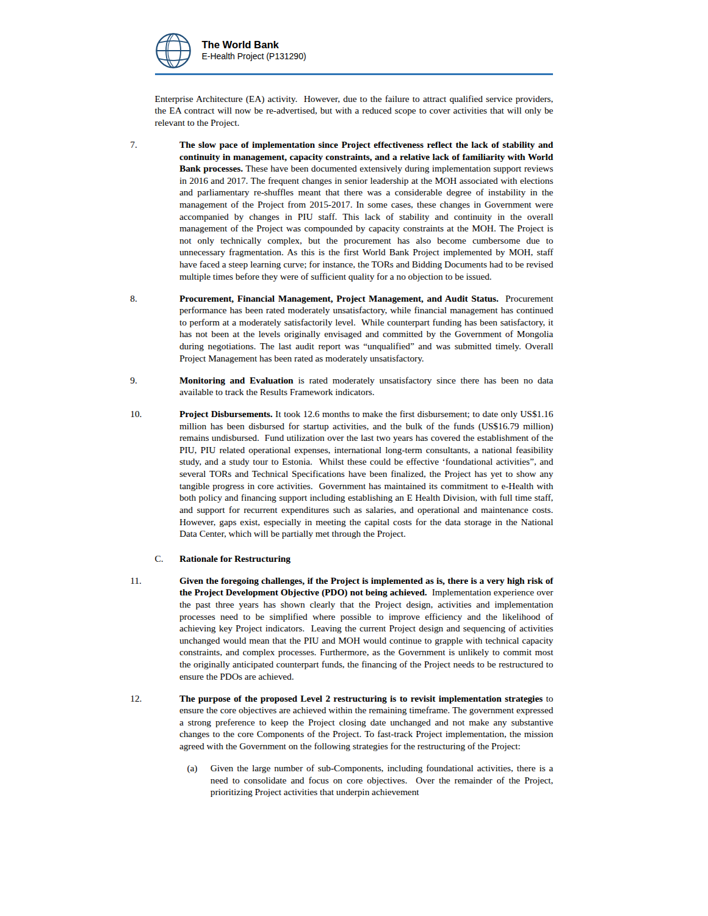The World Bank
E-Health Project (P131290)
Enterprise Architecture (EA) activity. However, due to the failure to attract qualified service providers, the EA contract will now be re-advertised, but with a reduced scope to cover activities that will only be relevant to the Project.
7. The slow pace of implementation since Project effectiveness reflect the lack of stability and continuity in management, capacity constraints, and a relative lack of familiarity with World Bank processes. These have been documented extensively during implementation support reviews in 2016 and 2017. The frequent changes in senior leadership at the MOH associated with elections and parliamentary re-shuffles meant that there was a considerable degree of instability in the management of the Project from 2015-2017. In some cases, these changes in Government were accompanied by changes in PIU staff. This lack of stability and continuity in the overall management of the Project was compounded by capacity constraints at the MOH. The Project is not only technically complex, but the procurement has also become cumbersome due to unnecessary fragmentation. As this is the first World Bank Project implemented by MOH, staff have faced a steep learning curve; for instance, the TORs and Bidding Documents had to be revised multiple times before they were of sufficient quality for a no objection to be issued.
8. Procurement, Financial Management, Project Management, and Audit Status. Procurement performance has been rated moderately unsatisfactory, while financial management has continued to perform at a moderately satisfactorily level. While counterpart funding has been satisfactory, it has not been at the levels originally envisaged and committed by the Government of Mongolia during negotiations. The last audit report was “unqualified” and was submitted timely. Overall Project Management has been rated as moderately unsatisfactory.
9. Monitoring and Evaluation is rated moderately unsatisfactory since there has been no data available to track the Results Framework indicators.
10. Project Disbursements. It took 12.6 months to make the first disbursement; to date only US$1.16 million has been disbursed for startup activities, and the bulk of the funds (US$16.79 million) remains undisbursed. Fund utilization over the last two years has covered the establishment of the PIU, PIU related operational expenses, international long-term consultants, a national feasibility study, and a study tour to Estonia. Whilst these could be effective ‘foundational activities”, and several TORs and Technical Specifications have been finalized, the Project has yet to show any tangible progress in core activities. Government has maintained its commitment to e-Health with both policy and financing support including establishing an E Health Division, with full time staff, and support for recurrent expenditures such as salaries, and operational and maintenance costs. However, gaps exist, especially in meeting the capital costs for the data storage in the National Data Center, which will be partially met through the Project.
C. Rationale for Restructuring
11. Given the foregoing challenges, if the Project is implemented as is, there is a very high risk of the Project Development Objective (PDO) not being achieved. Implementation experience over the past three years has shown clearly that the Project design, activities and implementation processes need to be simplified where possible to improve efficiency and the likelihood of achieving key Project indicators. Leaving the current Project design and sequencing of activities unchanged would mean that the PIU and MOH would continue to grapple with technical capacity constraints, and complex processes. Furthermore, as the Government is unlikely to commit most the originally anticipated counterpart funds, the financing of the Project needs to be restructured to ensure the PDOs are achieved.
12. The purpose of the proposed Level 2 restructuring is to revisit implementation strategies to ensure the core objectives are achieved within the remaining timeframe. The government expressed a strong preference to keep the Project closing date unchanged and not make any substantive changes to the core Components of the Project. To fast-track Project implementation, the mission agreed with the Government on the following strategies for the restructuring of the Project:
(a) Given the large number of sub-Components, including foundational activities, there is a need to consolidate and focus on core objectives. Over the remainder of the Project, prioritizing Project activities that underpin achievement